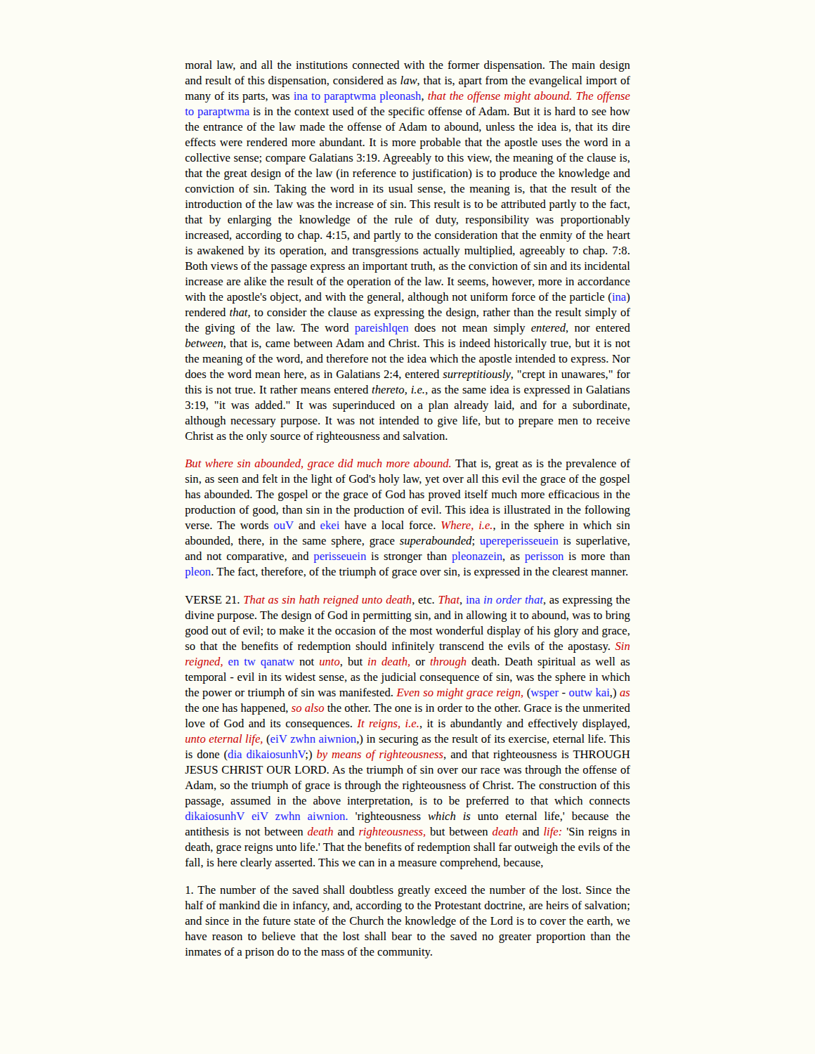moral law, and all the institutions connected with the former dispensation. The main design and result of this dispensation, considered as law, that is, apart from the evangelical import of many of its parts, was ina to paraptwma pleonash, that the offense might abound. The offense to paraptwma is in the context used of the specific offense of Adam. But it is hard to see how the entrance of the law made the offense of Adam to abound, unless the idea is, that its dire effects were rendered more abundant. It is more probable that the apostle uses the word in a collective sense; compare Galatians 3:19. Agreeably to this view, the meaning of the clause is, that the great design of the law (in reference to justification) is to produce the knowledge and conviction of sin. Taking the word in its usual sense, the meaning is, that the result of the introduction of the law was the increase of sin. This result is to be attributed partly to the fact, that by enlarging the knowledge of the rule of duty, responsibility was proportionably increased, according to chap. 4:15, and partly to the consideration that the enmity of the heart is awakened by its operation, and transgressions actually multiplied, agreeably to chap. 7:8. Both views of the passage express an important truth, as the conviction of sin and its incidental increase are alike the result of the operation of the law. It seems, however, more in accordance with the apostle's object, and with the general, although not uniform force of the particle (ina) rendered that, to consider the clause as expressing the design, rather than the result simply of the giving of the law. The word pareishlqen does not mean simply entered, nor entered between, that is, came between Adam and Christ. This is indeed historically true, but it is not the meaning of the word, and therefore not the idea which the apostle intended to express. Nor does the word mean here, as in Galatians 2:4, entered surreptitiously, "crept in unawares," for this is not true. It rather means entered thereto, i.e., as the same idea is expressed in Galatians 3:19, "it was added." It was superinduced on a plan already laid, and for a subordinate, although necessary purpose. It was not intended to give life, but to prepare men to receive Christ as the only source of righteousness and salvation.
But where sin abounded, grace did much more abound. That is, great as is the prevalence of sin, as seen and felt in the light of God's holy law, yet over all this evil the grace of the gospel has abounded. The gospel or the grace of God has proved itself much more efficacious in the production of good, than sin in the production of evil. This idea is illustrated in the following verse. The words ouV and ekei have a local force. Where, i.e., in the sphere in which sin abounded, there, in the same sphere, grace superabounded; upereperisseuein is superlative, and not comparative, and perisseuein is stronger than pleonazein, as perisson is more than pleon. The fact, therefore, of the triumph of grace over sin, is expressed in the clearest manner.
VERSE 21. That as sin hath reigned unto death, etc. That, ina in order that, as expressing the divine purpose. The design of God in permitting sin, and in allowing it to abound, was to bring good out of evil; to make it the occasion of the most wonderful display of his glory and grace, so that the benefits of redemption should infinitely transcend the evils of the apostasy. Sin reigned, en tw qanatw not unto, but in death, or through death. Death spiritual as well as temporal - evil in its widest sense, as the judicial consequence of sin, was the sphere in which the power or triumph of sin was manifested. Even so might grace reign, (wsper - outw kai,) as the one has happened, so also the other. The one is in order to the other. Grace is the unmerited love of God and its consequences. It reigns, i.e., it is abundantly and effectively displayed, unto eternal life, (eiV zwhn aiwnion,) in securing as the result of its exercise, eternal life. This is done (dia dikaiosunhV;) by means of righteousness, and that righteousness is THROUGH JESUS CHRIST OUR LORD. As the triumph of sin over our race was through the offense of Adam, so the triumph of grace is through the righteousness of Christ. The construction of this passage, assumed in the above interpretation, is to be preferred to that which connects dikaiosunhV eiV zwhn aiwnion. 'righteousness which is unto eternal life,' because the antithesis is not between death and righteousness, but between death and life: 'Sin reigns in death, grace reigns unto life.' That the benefits of redemption shall far outweigh the evils of the fall, is here clearly asserted. This we can in a measure comprehend, because,
1. The number of the saved shall doubtless greatly exceed the number of the lost. Since the half of mankind die in infancy, and, according to the Protestant doctrine, are heirs of salvation; and since in the future state of the Church the knowledge of the Lord is to cover the earth, we have reason to believe that the lost shall bear to the saved no greater proportion than the inmates of a prison do to the mass of the community.